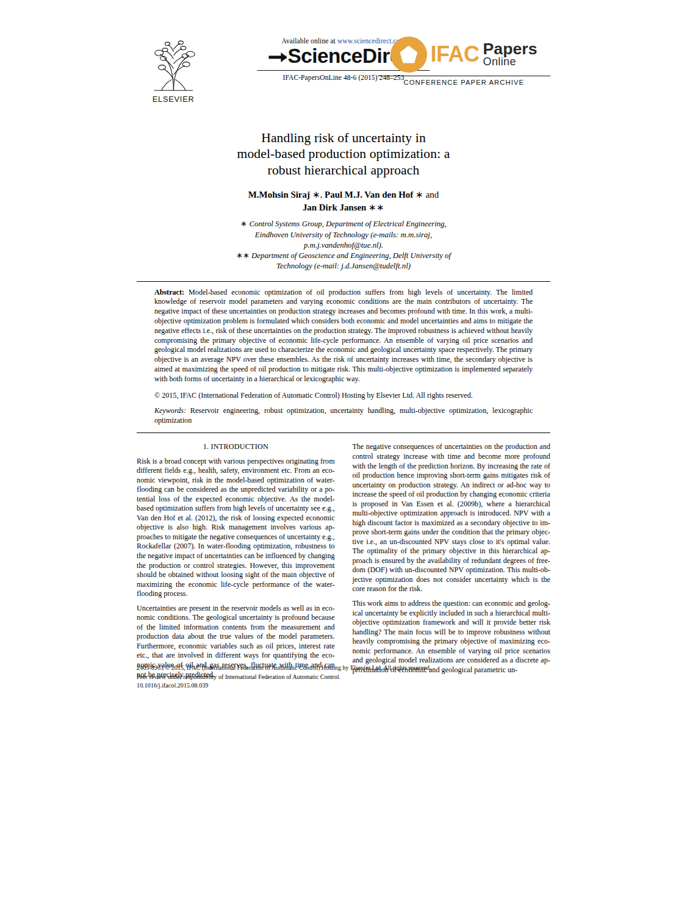Available online at www.sciencedirect.com
ELSEVIER
ScienceDirect
IFAC-PapersOnLine 48-6 (2015) 248–253
IFAC
PapersOnline
Conference Paper Archive
Handling risk of uncertainty in
model-based production optimization: a
robust hierarchical approach
M.Mohsin Siraj ∗, Paul M.J. Van den Hof ∗ and
Jan Dirk Jansen ∗∗
∗ Control Systems Group, Department of Electrical Engineering,
Eindhoven University of Technology (e-mails: m.m.siraj,
p.m.j.vandenhof@tue.nl).
∗∗ Department of Geoscience and Engineering, Delft University of
Technology (e-mail: j.d.Jansen@tudelft.nl)
Abstract: Model-based economic optimization of oil production suffers from high levels of uncertainty. The limited knowledge of reservoir model parameters and varying economic conditions are the main contributors of uncertainty. The negative impact of these uncertainties on production strategy increases and becomes profound with time. In this work, a multi-objective optimization problem is formulated which considers both economic and model uncertainties and aims to mitigate the negative effects i.e., risk of these uncertainties on the production strategy. The improved robustness is achieved without heavily compromising the primary objective of economic life-cycle performance. An ensemble of varying oil price scenarios and geological model realizations are used to characterize the economic and geological uncertainty space respectively. The primary objective is an average NPV over these ensembles. As the risk of uncertainty increases with time, the secondary objective is aimed at maximizing the speed of oil production to mitigate risk. This multi-objective optimization is implemented separately with both forms of uncertainty in a hierarchical or lexicographic way.
© 2015, IFAC (International Federation of Automatic Control) Hosting by Elsevier Ltd. All rights reserved.
Keywords: Reservoir engineering, robust optimization, uncertainty handling, multi-objective optimization, lexicographic optimization
1. INTRODUCTION
Risk is a broad concept with various perspectives originating from different fields e.g., health, safety, environment etc. From an economic viewpoint, risk in the model-based optimization of water-flooding can be considered as the unpredicted variability or a potential loss of the expected economic objective. As the model-based optimization suffers from high levels of uncertainty see e.g., Van den Hof et al. (2012), the risk of loosing expected economic objective is also high. Risk management involves various approaches to mitigate the negative consequences of uncertainty e.g., Rockafellar (2007). In water-flooding optimization, robustness to the negative impact of uncertainties can be influenced by changing the production or control strategies. However, this improvement should be obtained without loosing sight of the main objective of maximizing the economic life-cycle performance of the water-flooding process.
Uncertainties are present in the reservoir models as well as in economic conditions. The geological uncertainty is profound because of the limited information contents from the measurement and production data about the true values of the model parameters. Furthermore, economic variables such as oil prices, interest rate etc., that are involved in different ways for quantifying the economic value of oil and gas reserves, fluctuate with time and can not be precisely predicted.
The negative consequences of uncertainties on the production and control strategy increase with time and become more profound with the length of the prediction horizon. By increasing the rate of oil production hence improving short-term gains mitigates risk of uncertainty on production strategy. An indirect or ad-hoc way to increase the speed of oil production by changing economic criteria is proposed in Van Essen et al. (2009b), where a hierarchical multi-objective optimization approach is introduced. NPV with a high discount factor is maximized as a secondary objective to improve short-term gains under the condition that the primary objective i.e., an un-discounted NPV stays close to it's optimal value. The optimality of the primary objective in this hierarchical approach is ensured by the availability of redundant degrees of freedom (DOF) with un-discounted NPV optimization. This multi-objective optimization does not consider uncertainty which is the core reason for the risk.
This work aims to address the question: can economic and geological uncertainty be explicitly included in such a hierarchical multi-objective optimization framework and will it provide better risk handling? The main focus will be to improve robustness without heavily compromising the primary objective of maximizing economic performance. An ensemble of varying oil price scenarios and geological model realizations are considered as a discrete approximation of economic and geological parametric un-
2405-8963 © 2015, IFAC (International Federation of Automatic Control) Hosting by Elsevier Ltd. All rights reserved.
Peer review under responsibility of International Federation of Automatic Control.
10.1016/j.ifacol.2015.08.039